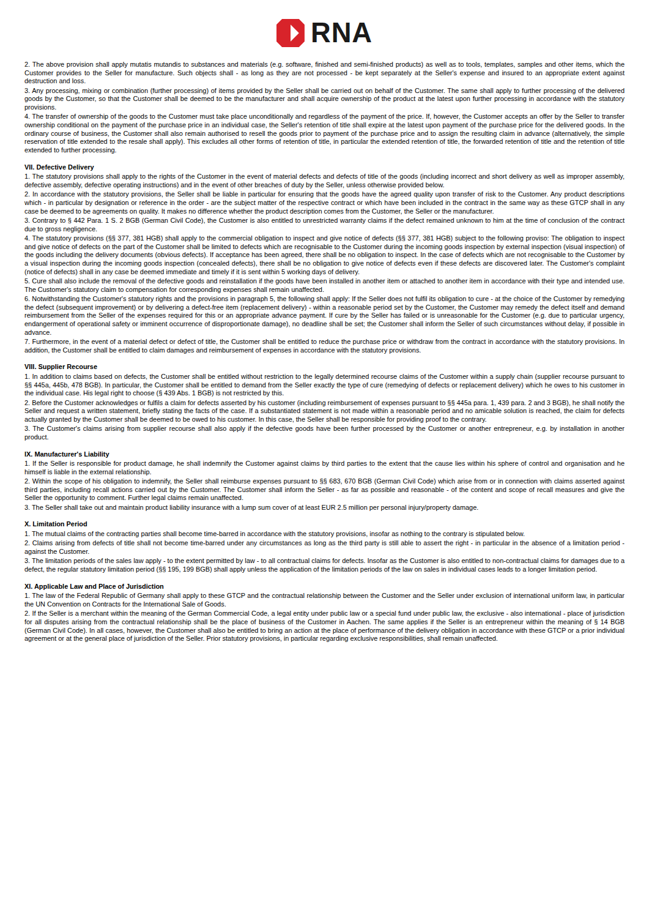RNA
2. The above provision shall apply mutatis mutandis to substances and materials (e.g. software, finished and semi-finished products) as well as to tools, templates, samples and other items, which the Customer provides to the Seller for manufacture. Such objects shall - as long as they are not processed - be kept separately at the Seller's expense and insured to an appropriate extent against destruction and loss.
3. Any processing, mixing or combination (further processing) of items provided by the Seller shall be carried out on behalf of the Customer. The same shall apply to further processing of the delivered goods by the Customer, so that the Customer shall be deemed to be the manufacturer and shall acquire ownership of the product at the latest upon further processing in accordance with the statutory provisions.
4. The transfer of ownership of the goods to the Customer must take place unconditionally and regardless of the payment of the price. If, however, the Customer accepts an offer by the Seller to transfer ownership conditional on the payment of the purchase price in an individual case, the Seller's retention of title shall expire at the latest upon payment of the purchase price for the delivered goods. In the ordinary course of business, the Customer shall also remain authorised to resell the goods prior to payment of the purchase price and to assign the resulting claim in advance (alternatively, the simple reservation of title extended to the resale shall apply). This excludes all other forms of retention of title, in particular the extended retention of title, the forwarded retention of title and the retention of title extended to further processing.
VII. Defective Delivery
1. The statutory provisions shall apply to the rights of the Customer in the event of material defects and defects of title of the goods (including incorrect and short delivery as well as improper assembly, defective assembly, defective operating instructions) and in the event of other breaches of duty by the Seller, unless otherwise provided below.
2. In accordance with the statutory provisions, the Seller shall be liable in particular for ensuring that the goods have the agreed quality upon transfer of risk to the Customer. Any product descriptions which - in particular by designation or reference in the order - are the subject matter of the respective contract or which have been included in the contract in the same way as these GTCP shall in any case be deemed to be agreements on quality. It makes no difference whether the product description comes from the Customer, the Seller or the manufacturer.
3. Contrary to § 442 Para. 1 S. 2 BGB (German Civil Code), the Customer is also entitled to unrestricted warranty claims if the defect remained unknown to him at the time of conclusion of the contract due to gross negligence.
4. The statutory provisions (§§ 377, 381 HGB) shall apply to the commercial obligation to inspect and give notice of defects (§§ 377, 381 HGB) subject to the following proviso: The obligation to inspect and give notice of defects on the part of the Customer shall be limited to defects which are recognisable to the Customer during the incoming goods inspection by external inspection (visual inspection) of the goods including the delivery documents (obvious defects). If acceptance has been agreed, there shall be no obligation to inspect. In the case of defects which are not recognisable to the Customer by a visual inspection during the incoming goods inspection (concealed defects), there shall be no obligation to give notice of defects even if these defects are discovered later. The Customer's complaint (notice of defects) shall in any case be deemed immediate and timely if it is sent within 5 working days of delivery.
5. Cure shall also include the removal of the defective goods and reinstallation if the goods have been installed in another item or attached to another item in accordance with their type and intended use. The Customer's statutory claim to compensation for corresponding expenses shall remain unaffected.
6. Notwithstanding the Customer's statutory rights and the provisions in paragraph 5, the following shall apply: If the Seller does not fulfil its obligation to cure - at the choice of the Customer by remedying the defect (subsequent improvement) or by delivering a defect-free item (replacement delivery) - within a reasonable period set by the Customer, the Customer may remedy the defect itself and demand reimbursement from the Seller of the expenses required for this or an appropriate advance payment. If cure by the Seller has failed or is unreasonable for the Customer (e.g. due to particular urgency, endangerment of operational safety or imminent occurrence of disproportionate damage), no deadline shall be set; the Customer shall inform the Seller of such circumstances without delay, if possible in advance.
7. Furthermore, in the event of a material defect or defect of title, the Customer shall be entitled to reduce the purchase price or withdraw from the contract in accordance with the statutory provisions. In addition, the Customer shall be entitled to claim damages and reimbursement of expenses in accordance with the statutory provisions.
VIII. Supplier Recourse
1. In addition to claims based on defects, the Customer shall be entitled without restriction to the legally determined recourse claims of the Customer within a supply chain (supplier recourse pursuant to §§ 445a, 445b, 478 BGB). In particular, the Customer shall be entitled to demand from the Seller exactly the type of cure (remedying of defects or replacement delivery) which he owes to his customer in the individual case. His legal right to choose (§ 439 Abs. 1 BGB) is not restricted by this.
2. Before the Customer acknowledges or fulfils a claim for defects asserted by his customer (including reimbursement of expenses pursuant to §§ 445a para. 1, 439 para. 2 and 3 BGB), he shall notify the Seller and request a written statement, briefly stating the facts of the case. If a substantiated statement is not made within a reasonable period and no amicable solution is reached, the claim for defects actually granted by the Customer shall be deemed to be owed to his customer. In this case, the Seller shall be responsible for providing proof to the contrary.
3. The Customer's claims arising from supplier recourse shall also apply if the defective goods have been further processed by the Customer or another entrepreneur, e.g. by installation in another product.
IX. Manufacturer's Liability
1. If the Seller is responsible for product damage, he shall indemnify the Customer against claims by third parties to the extent that the cause lies within his sphere of control and organisation and he himself is liable in the external relationship.
2. Within the scope of his obligation to indemnify, the Seller shall reimburse expenses pursuant to §§ 683, 670 BGB (German Civil Code) which arise from or in connection with claims asserted against third parties, including recall actions carried out by the Customer. The Customer shall inform the Seller - as far as possible and reasonable - of the content and scope of recall measures and give the Seller the opportunity to comment. Further legal claims remain unaffected.
3. The Seller shall take out and maintain product liability insurance with a lump sum cover of at least EUR 2.5 million per personal injury/property damage.
X. Limitation Period
1. The mutual claims of the contracting parties shall become time-barred in accordance with the statutory provisions, insofar as nothing to the contrary is stipulated below.
2. Claims arising from defects of title shall not become time-barred under any circumstances as long as the third party is still able to assert the right - in particular in the absence of a limitation period - against the Customer.
3. The limitation periods of the sales law apply - to the extent permitted by law - to all contractual claims for defects. Insofar as the Customer is also entitled to non-contractual claims for damages due to a defect, the regular statutory limitation period (§§ 195, 199 BGB) shall apply unless the application of the limitation periods of the law on sales in individual cases leads to a longer limitation period.
XI. Applicable Law and Place of Jurisdiction
1. The law of the Federal Republic of Germany shall apply to these GTCP and the contractual relationship between the Customer and the Seller under exclusion of international uniform law, in particular the UN Convention on Contracts for the International Sale of Goods.
2. If the Seller is a merchant within the meaning of the German Commercial Code, a legal entity under public law or a special fund under public law, the exclusive - also international - place of jurisdiction for all disputes arising from the contractual relationship shall be the place of business of the Customer in Aachen. The same applies if the Seller is an entrepreneur within the meaning of § 14 BGB (German Civil Code). In all cases, however, the Customer shall also be entitled to bring an action at the place of performance of the delivery obligation in accordance with these GTCP or a prior individual agreement or at the general place of jurisdiction of the Seller. Prior statutory provisions, in particular regarding exclusive responsibilities, shall remain unaffected.